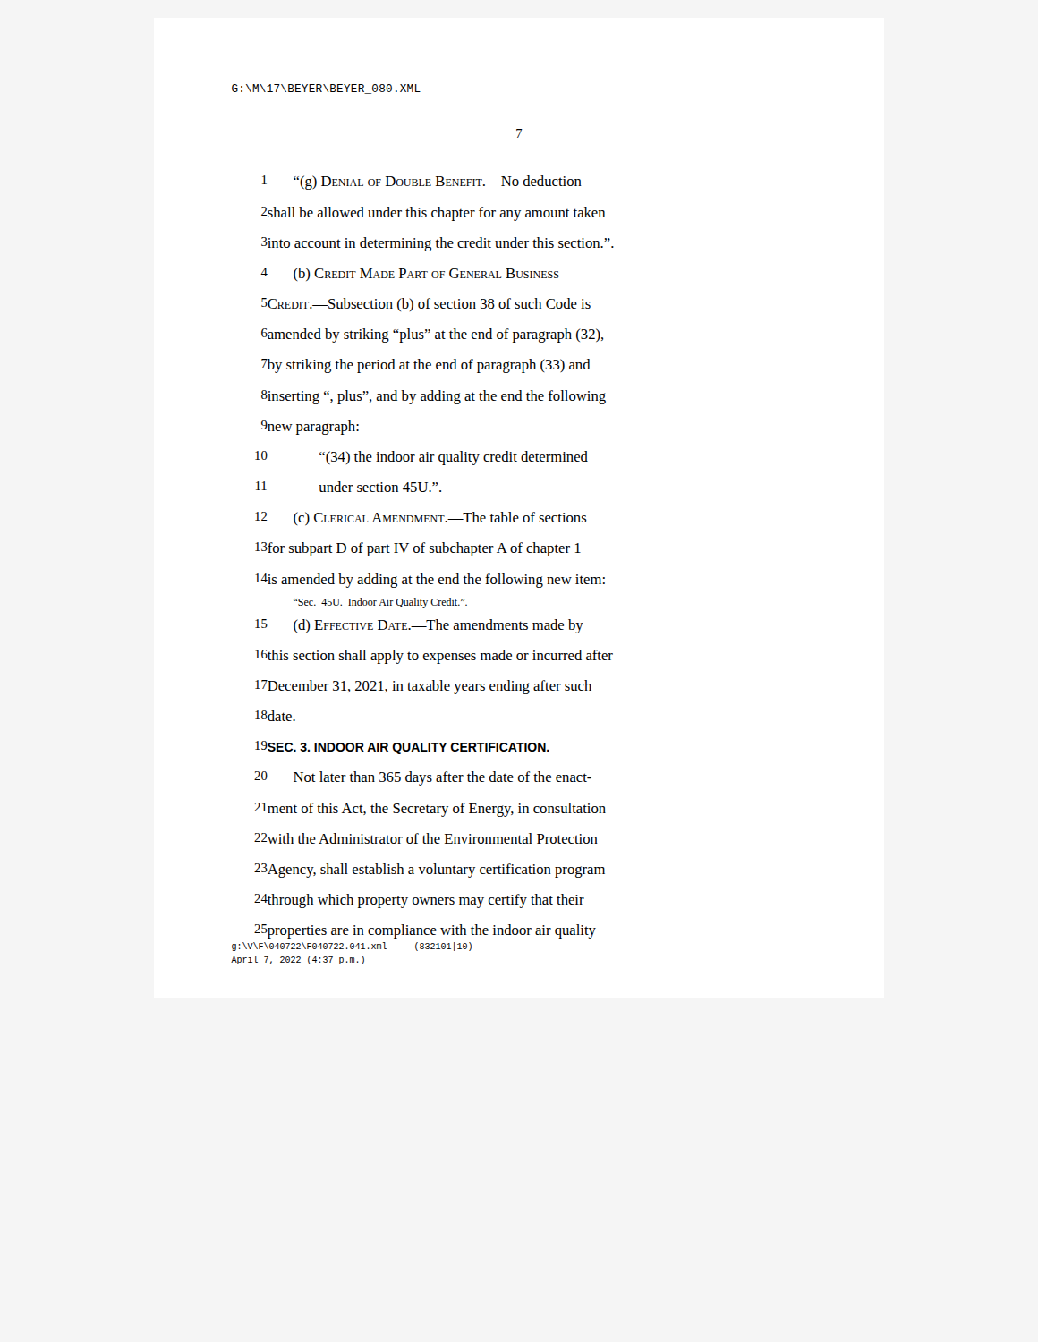G:\M\17\BEYER\BEYER_080.XML
7
| 1 | “(g) Denial of Double Benefit. —No deduction |
| 2 | shall be allowed under this chapter for any amount taken |
| 3 | into account in determining the credit under this section.”. |
| 4 | (b) Credit Made Part of General Business |
| 5 | Credit. —Subsection (b) of section 38 of such Code is |
| 6 | amended by striking “plus” at the end of paragraph (32), |
| 7 | by striking the period at the end of paragraph (33) and |
| 8 | inserting “, plus”, and by adding at the end the following |
| 9 | new paragraph: |
| 10 | “(34) the indoor air quality credit determined |
| 11 | under section 45U.”. |
| 12 | (c) Clerical Amendment. —The table of sections |
| 13 | for subpart D of part IV of subchapter A of chapter 1 |
| 14 | is amended by adding at the end the following new item: |
| | “Sec. 45U. Indoor Air Quality Credit.”. |
| 15 | (d) Effective Date. —The amendments made by |
| 16 | this section shall apply to expenses made or incurred after |
| 17 | December 31, 2021, in taxable years ending after such |
| 18 | date. |
| 19 | SEC. 3. INDOOR AIR QUALITY CERTIFICATION. |
| 20 | Not later than 365 days after the date of the enact- |
| 21 | ment of this Act, the Secretary of Energy, in consultation |
| 22 | with the Administrator of the Environmental Protection |
| 23 | Agency, shall establish a voluntary certification program |
| 24 | through which property owners may certify that their |
| 25 | properties are in compliance with the indoor air quality |
g:\V\F\040722\F040722.041.xml (832101|10)
April 7, 2022 (4:37 p.m.)